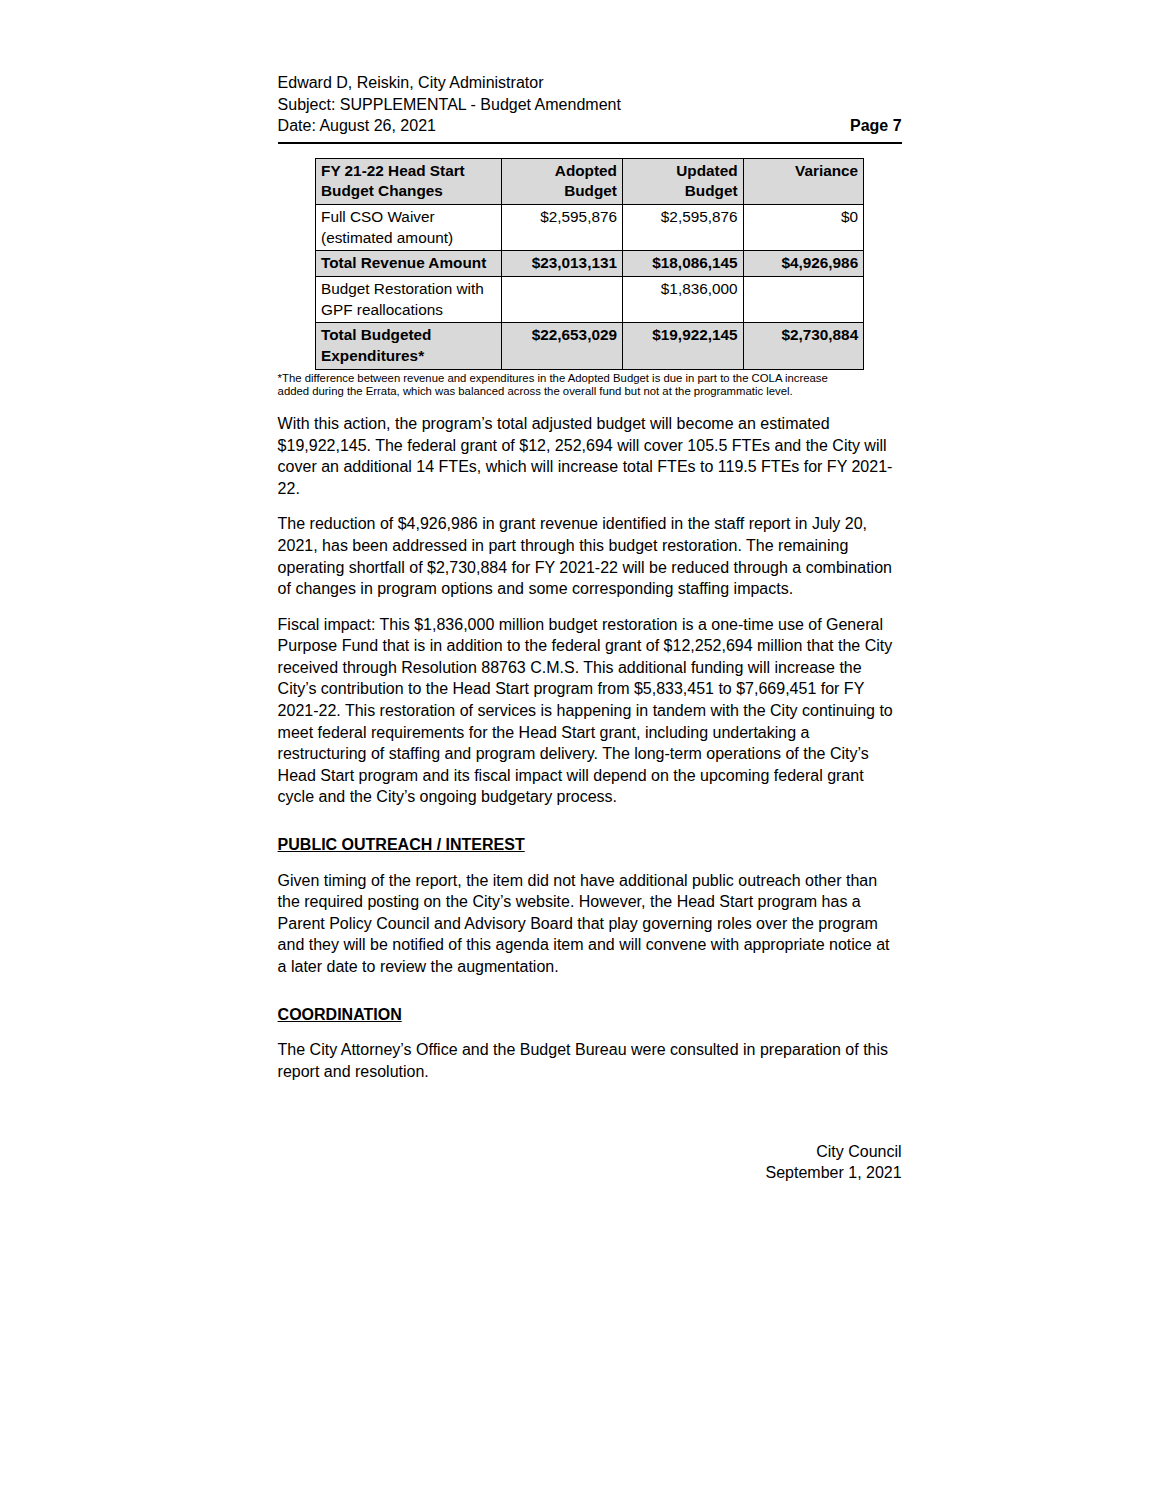Edward D, Reiskin, City Administrator
Subject: SUPPLEMENTAL - Budget Amendment
Date: August 26, 2021 Page 7
| FY 21-22 Head Start Budget Changes | Adopted Budget | Updated Budget | Variance |
| --- | --- | --- | --- |
| Full CSO Waiver (estimated amount) | $2,595,876 | $2,595,876 | $0 |
| Total Revenue Amount | $23,013,131 | $18,086,145 | $4,926,986 |
| Budget Restoration with GPF reallocations | | $1,836,000 | |
| Total Budgeted Expenditures* | $22,653,029 | $19,922,145 | $2,730,884 |
*The difference between revenue and expenditures in the Adopted Budget is due in part to the COLA increase added during the Errata, which was balanced across the overall fund but not at the programmatic level.
With this action, the program’s total adjusted budget will become an estimated $19,922,145. The federal grant of $12, 252,694 will cover 105.5 FTEs and the City will cover an additional 14 FTEs, which will increase total FTEs to 119.5 FTEs for FY 2021-22.
The reduction of $4,926,986 in grant revenue identified in the staff report in July 20, 2021, has been addressed in part through this budget restoration. The remaining operating shortfall of $2,730,884 for FY 2021-22 will be reduced through a combination of changes in program options and some corresponding staffing impacts.
Fiscal impact: This $1,836,000 million budget restoration is a one-time use of General Purpose Fund that is in addition to the federal grant of $12,252,694 million that the City received through Resolution 88763 C.M.S. This additional funding will increase the City’s contribution to the Head Start program from $5,833,451 to $7,669,451 for FY 2021-22. This restoration of services is happening in tandem with the City continuing to meet federal requirements for the Head Start grant, including undertaking a restructuring of staffing and program delivery. The long-term operations of the City’s Head Start program and its fiscal impact will depend on the upcoming federal grant cycle and the City’s ongoing budgetary process.
PUBLIC OUTREACH / INTEREST
Given timing of the report, the item did not have additional public outreach other than the required posting on the City’s website. However, the Head Start program has a Parent Policy Council and Advisory Board that play governing roles over the program and they will be notified of this agenda item and will convene with appropriate notice at a later date to review the augmentation.
COORDINATION
The City Attorney’s Office and the Budget Bureau were consulted in preparation of this report and resolution.
City Council
September 1, 2021